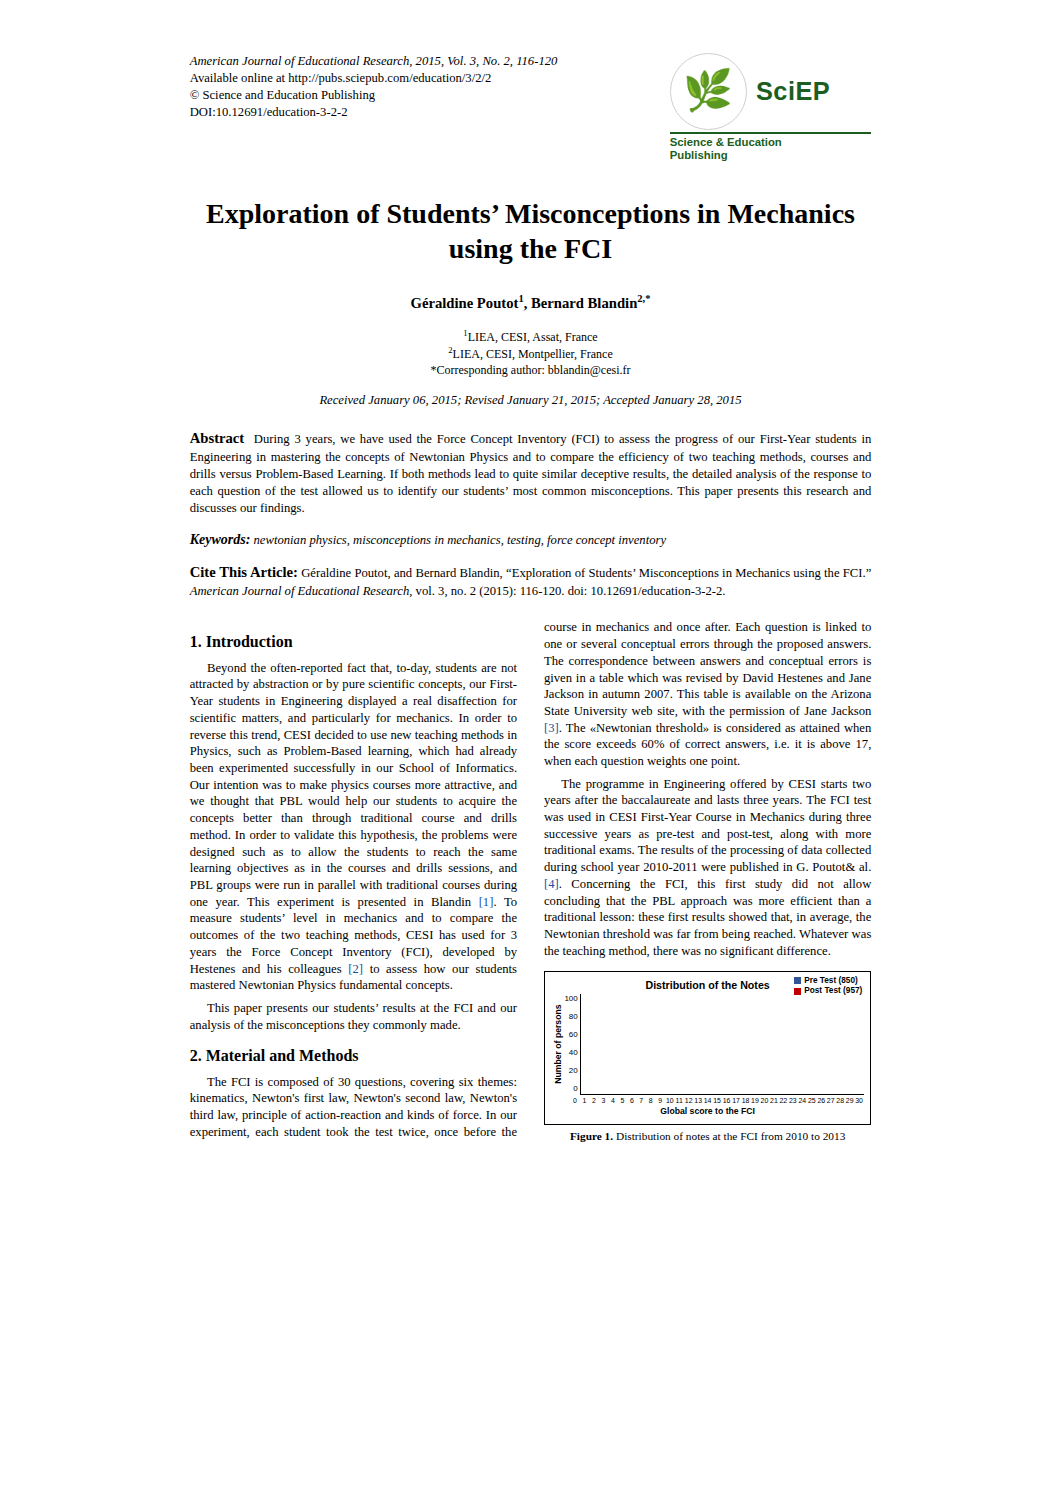American Journal of Educational Research, 2015, Vol. 3, No. 2, 116-120
Available online at http://pubs.sciepub.com/education/3/2/2
© Science and Education Publishing
DOI:10.12691/education-3-2-2
🌿 Sci EP
Science & Education
Publishing
Exploration of Students’ Misconceptions in Mechanics
using the FCI
Géraldine Poutot1, Bernard Blandin2,*
1LIEA, CESI, Assat, France
2LIEA, CESI, Montpellier, France
*Corresponding author: bblandin@cesi.fr
Received January 06, 2015; Revised January 21, 2015; Accepted January 28, 2015
Abstract During 3 years, we have used the Force Concept Inventory (FCI) to assess the progress of our First-Year students in Engineering in mastering the concepts of Newtonian Physics and to compare the efficiency of two teaching methods, courses and drills versus Problem-Based Learning. If both methods lead to quite similar deceptive results, the detailed analysis of the response to each question of the test allowed us to identify our students’ most common misconceptions. This paper presents this research and discusses our findings.
Keywords: newtonian physics, misconceptions in mechanics, testing, force concept inventory
Cite This Article: Géraldine Poutot, and Bernard Blandin, “Exploration of Students’ Misconceptions in Mechanics using the FCI.” American Journal of Educational Research, vol. 3, no. 2 (2015): 116-120. doi: 10.12691/education-3-2-2.
1. Introduction
Beyond the often-reported fact that, to-day, students are not attracted by abstraction or by pure scientific concepts, our First-Year students in Engineering displayed a real disaffection for scientific matters, and particularly for mechanics. In order to reverse this trend, CESI decided to use new teaching methods in Physics, such as Problem-Based learning, which had already been experimented successfully in our School of Informatics. Our intention was to make physics courses more attractive, and we thought that PBL would help our students to acquire the concepts better than through traditional course and drills method. In order to validate this hypothesis, the problems were designed such as to allow the students to reach the same learning objectives as in the courses and drills sessions, and PBL groups were run in parallel with traditional courses during one year. This experiment is presented in Blandin [1]. To measure students’ level in mechanics and to compare the outcomes of the two teaching methods, CESI has used for 3 years the Force Concept Inventory (FCI), developed by Hestenes and his colleagues [2] to assess how our students mastered Newtonian Physics fundamental concepts.
This paper presents our students’ results at the FCI and our analysis of the misconceptions they commonly made.
2. Material and Methods
The FCI is composed of 30 questions, covering six themes: kinematics, Newton's first law, Newton's second law, Newton's third law, principle of action-reaction and kinds of force. In our experiment, each student took the test twice, once before the course in mechanics and once after. Each question is linked to one or several conceptual errors through the proposed answers. The correspondence between answers and conceptual errors is given in a table which was revised by David Hestenes and Jane Jackson in autumn 2007. This table is available on the Arizona State University web site, with the permission of Jane Jackson [3]. The «Newtonian threshold» is considered as attained when the score exceeds 60% of correct answers, i.e. it is above 17, when each question weights one point.
The programme in Engineering offered by CESI starts two years after the baccalaureate and lasts three years. The FCI test was used in CESI First-Year Course in Mechanics during three successive years as pre-test and post-test, along with more traditional exams. The results of the processing of data collected during school year 2010-2011 were published in G. Poutot& al. [4]. Concerning the FCI, this first study did not allow concluding that the PBL approach was more efficient than a traditional lesson: these first results showed that, in average, the Newtonian threshold was far from being reached. Whatever was the teaching method, there was no significant difference.
Distribution of the Notes Pre Test (850)
Post Test (957)
Number of persons
100806040200
0123456789101112131415161718192021222324252627282930
Global score to the FCI
Figure 1. Distribution of notes at the FCI from 2010 to 2013